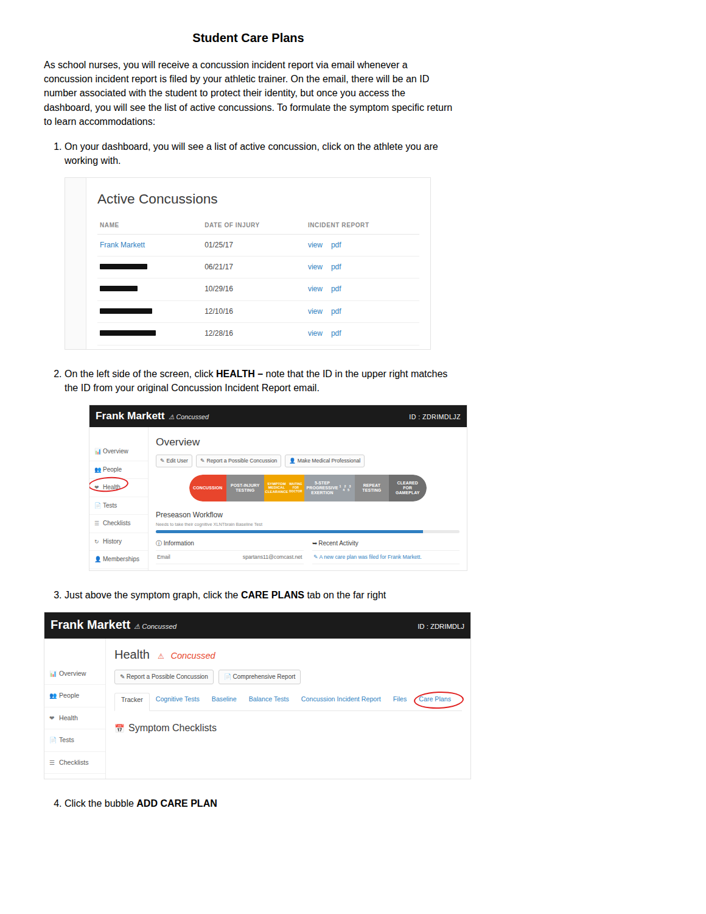Student Care Plans
As school nurses, you will receive a concussion incident report via email whenever a concussion incident report is filed by your athletic trainer. On the email, there will be an ID number associated with the student to protect their identity, but once you access the dashboard, you will see the list of active concussions. To formulate the symptom specific return to learn accommodations:
On your dashboard, you will see a list of active concussion, click on the athlete you are working with.
Active Concussions
| NAME | DATE OF INJURY | INCIDENT REPORT |
| --- | --- | --- |
| Frank Markett | 01/25/17 | view pdf |
| | 06/21/17 | view pdf |
| | 10/29/16 | view pdf |
| | 12/10/16 | view pdf |
| | 12/28/16 | view pdf |
On the left side of the screen, click HEALTH – note that the ID in the upper right matches the ID from your original Concussion Incident Report email.
Frank Markett⚠ Concussed
ID : ZDRIMDLJZ
📊Overview
👥People
❤Health
📄Tests
☰Checklists
↻History
👤Memberships
Overview
✎ Edit User ✎ Report a Possible Concussion 👤 Make Medical Professional
CONCUSSION
POST-INJURY
TESTING
SYMPTOM
MEDICAL
CLEARANCE
WAITING FOR
DOCTOR
5-STEP PROGRESSIVE
EXERTION
1 2 3 4 5
REPEAT
TESTING
CLEARED
FOR
GAMEPLAY
Preseason Workflow
Needs to take their cognitive XLNTbrain Baseline Test
ⓘ Information
Email spartans11@comcast.net
➥ Recent Activity
✎ A new care plan was filed for Frank Markett.
Just above the symptom graph, click the CARE PLANS tab on the far right
Frank Markett⚠ Concussed
ID : ZDRIMDLJ
📊Overview
👥People
❤Health
📄Tests
☰Checklists
Health ⚠Concussed
✎ Report a Possible Concussion 📄 Comprehensive Report
Tracker Cognitive Tests Baseline Balance Tests Concussion Incident Report Files Care Plans
📅Symptom Checklists
Click the bubble ADD CARE PLAN